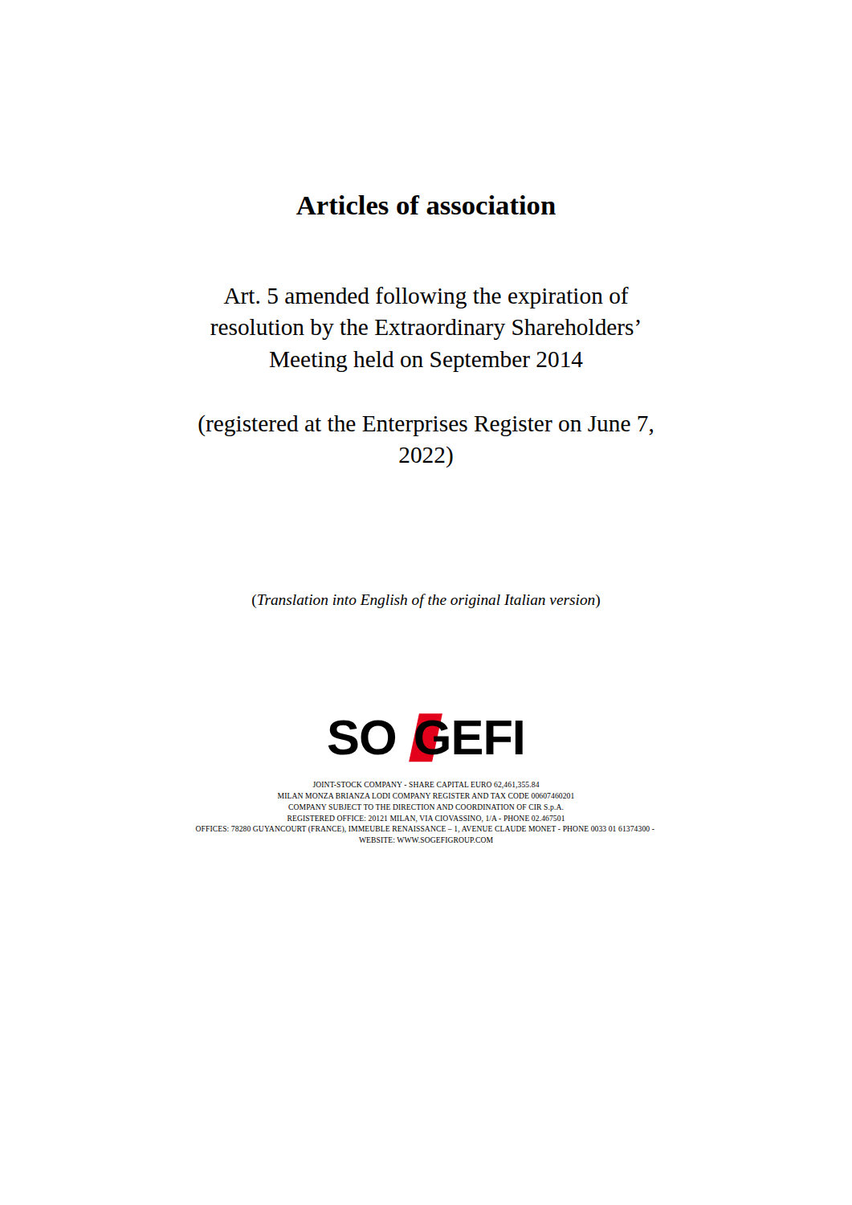Articles of association
Art. 5 amended following the expiration of resolution by the Extraordinary Shareholders’ Meeting held on September 2014
(registered at the Enterprises Register on June 7, 2022)
(Translation into English of the original Italian version)
SO GEFI
JOINT-STOCK COMPANY - SHARE CAPITAL EURO 62,461,355.84
MILAN MONZA BRIANZA LODI COMPANY REGISTER AND TAX CODE 00607460201
COMPANY SUBJECT TO THE DIRECTION AND COORDINATION OF CIR S.p.A.
REGISTERED OFFICE: 20121 MILAN, VIA CIOVASSINO, 1/A - PHONE 02.467501
OFFICES: 78280 GUYANCOURT (FRANCE), IMMEUBLE RENAISSANCE – 1, AVENUE CLAUDE MONET - PHONE 0033 01 61374300 - WEBSITE: WWW.SOGEFIGROUP.COM